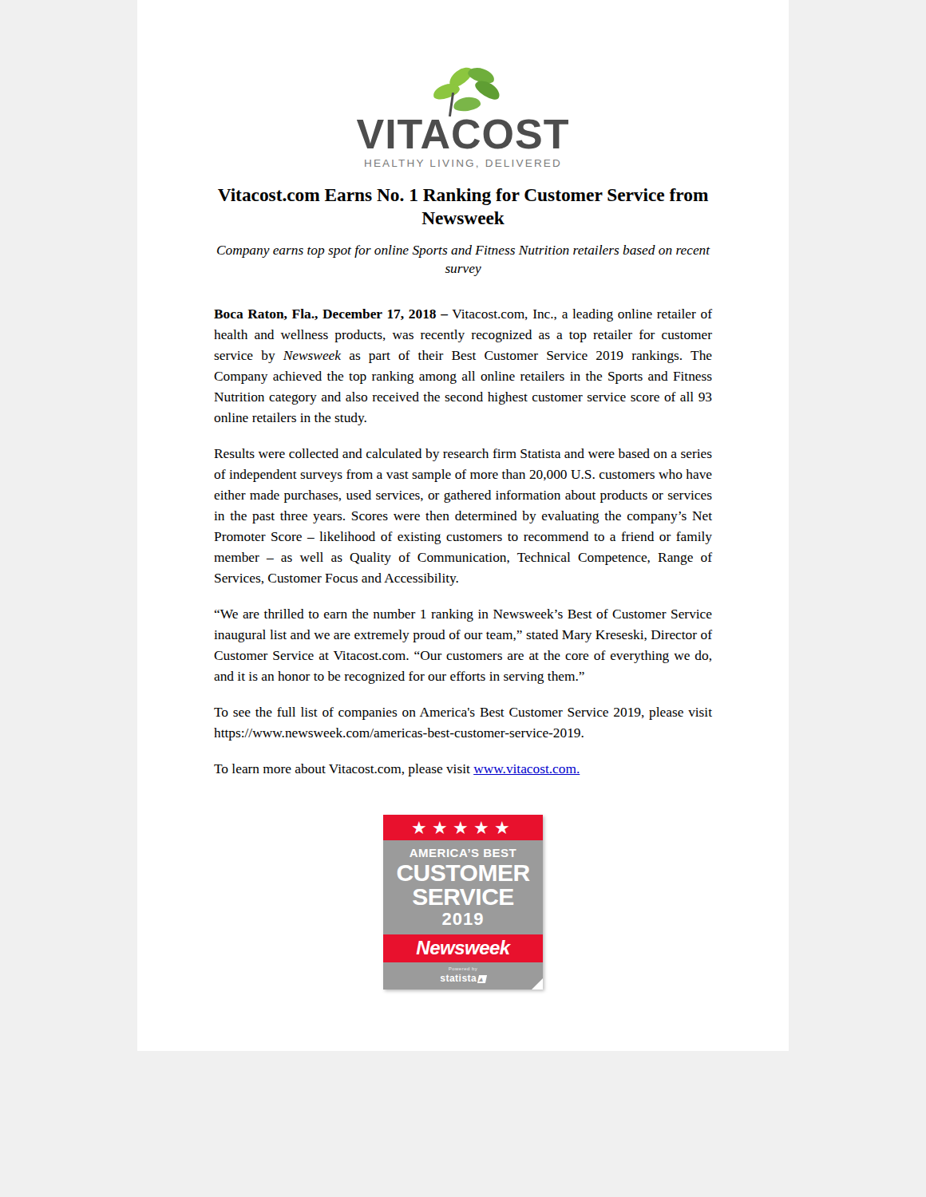VITACOST
HEALTHY LIVING, DELIVERED
Vitacost.com Earns No. 1 Ranking for Customer Service from Newsweek
Company earns top spot for online Sports and Fitness Nutrition retailers based on recent survey
Boca Raton, Fla., December 17, 2018 – Vitacost.com, Inc., a leading online retailer of health and wellness products, was recently recognized as a top retailer for customer service by Newsweek as part of their Best Customer Service 2019 rankings. The Company achieved the top ranking among all online retailers in the Sports and Fitness Nutrition category and also received the second highest customer service score of all 93 online retailers in the study.
Results were collected and calculated by research firm Statista and were based on a series of independent surveys from a vast sample of more than 20,000 U.S. customers who have either made purchases, used services, or gathered information about products or services in the past three years. Scores were then determined by evaluating the company’s Net Promoter Score – likelihood of existing customers to recommend to a friend or family member – as well as Quality of Communication, Technical Competence, Range of Services, Customer Focus and Accessibility.
“We are thrilled to earn the number 1 ranking in Newsweek’s Best of Customer Service inaugural list and we are extremely proud of our team,” stated Mary Kreseski, Director of Customer Service at Vitacost.com. “Our customers are at the core of everything we do, and it is an honor to be recognized for our efforts in serving them.”
To see the full list of companies on America's Best Customer Service 2019, please visit https://www.newsweek.com/americas-best-customer-service-2019.
To learn more about Vitacost.com, please visit www.vitacost.com.
★★★★★
AMERICA’S BEST
CUSTOMER
SERVICE
2019
Newsweek
Powered by
statista▴